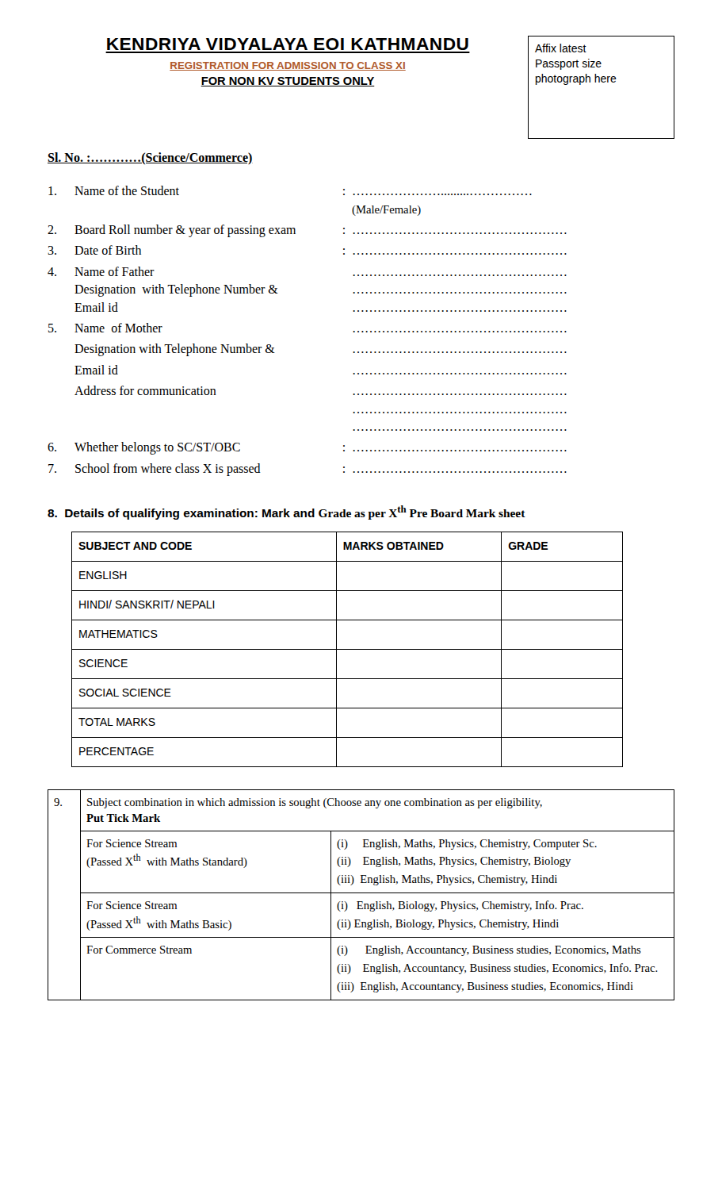Affix latest
Passport size
photograph here
KENDRIYA VIDYALAYA EOI KATHMANDU
REGISTRATION FOR ADMISSION TO CLASS XI
FOR NON KV STUDENTS ONLY
Sl. No. :…………(Science/Commerce)
| 1. | Name of the Student | : | ………………….........…………… (Male/Female) |
| 2. | Board Roll number & year of passing exam | : | …………………………………………… |
| 3. | Date of Birth | : | …………………………………………… |
| 4. | Name of Father Designation with Telephone Number & Email id | | …………………………………………… …………………………………………… …………………………………………… |
| 5. | Name of Mother | | …………………………………………… |
| | Designation with Telephone Number & | | …………………………………………… |
| | Email id | | …………………………………………… |
| | Address for communication | | …………………………………………… …………………………………………… …………………………………………… |
| 6. | Whether belongs to SC/ST/OBC | : | …………………………………………… |
| 7. | School from where class X is passed | : | …………………………………………… |
8. Details of qualifying examination: Mark and Grade as per Xth Pre Board Mark sheet
| SUBJECT AND CODE | MARKS OBTAINED | GRADE |
| --- | --- | --- |
| ENGLISH | | |
| HINDI/ SANSKRIT/ NEPALI | | |
| MATHEMATICS | | |
| SCIENCE | | |
| SOCIAL SCIENCE | | |
| TOTAL MARKS | | |
| PERCENTAGE | | |
| 9. | Subject combination in which admission is sought (Choose any one combination as per eligibility, Put Tick Mark |
| For Science Stream (Passed X th with Maths Standard) | (i) English, Maths, Physics, Chemistry, Computer Sc. (ii) English, Maths, Physics, Chemistry, Biology (iii) English, Maths, Physics, Chemistry, Hindi |
| For Science Stream (Passed X th with Maths Basic) | (i) English, Biology, Physics, Chemistry, Info. Prac. (ii) English, Biology, Physics, Chemistry, Hindi |
| For Commerce Stream | (i) English, Accountancy, Business studies, Economics, Maths (ii) English, Accountancy, Business studies, Economics, Info. Prac. (iii) English, Accountancy, Business studies, Economics, Hindi |